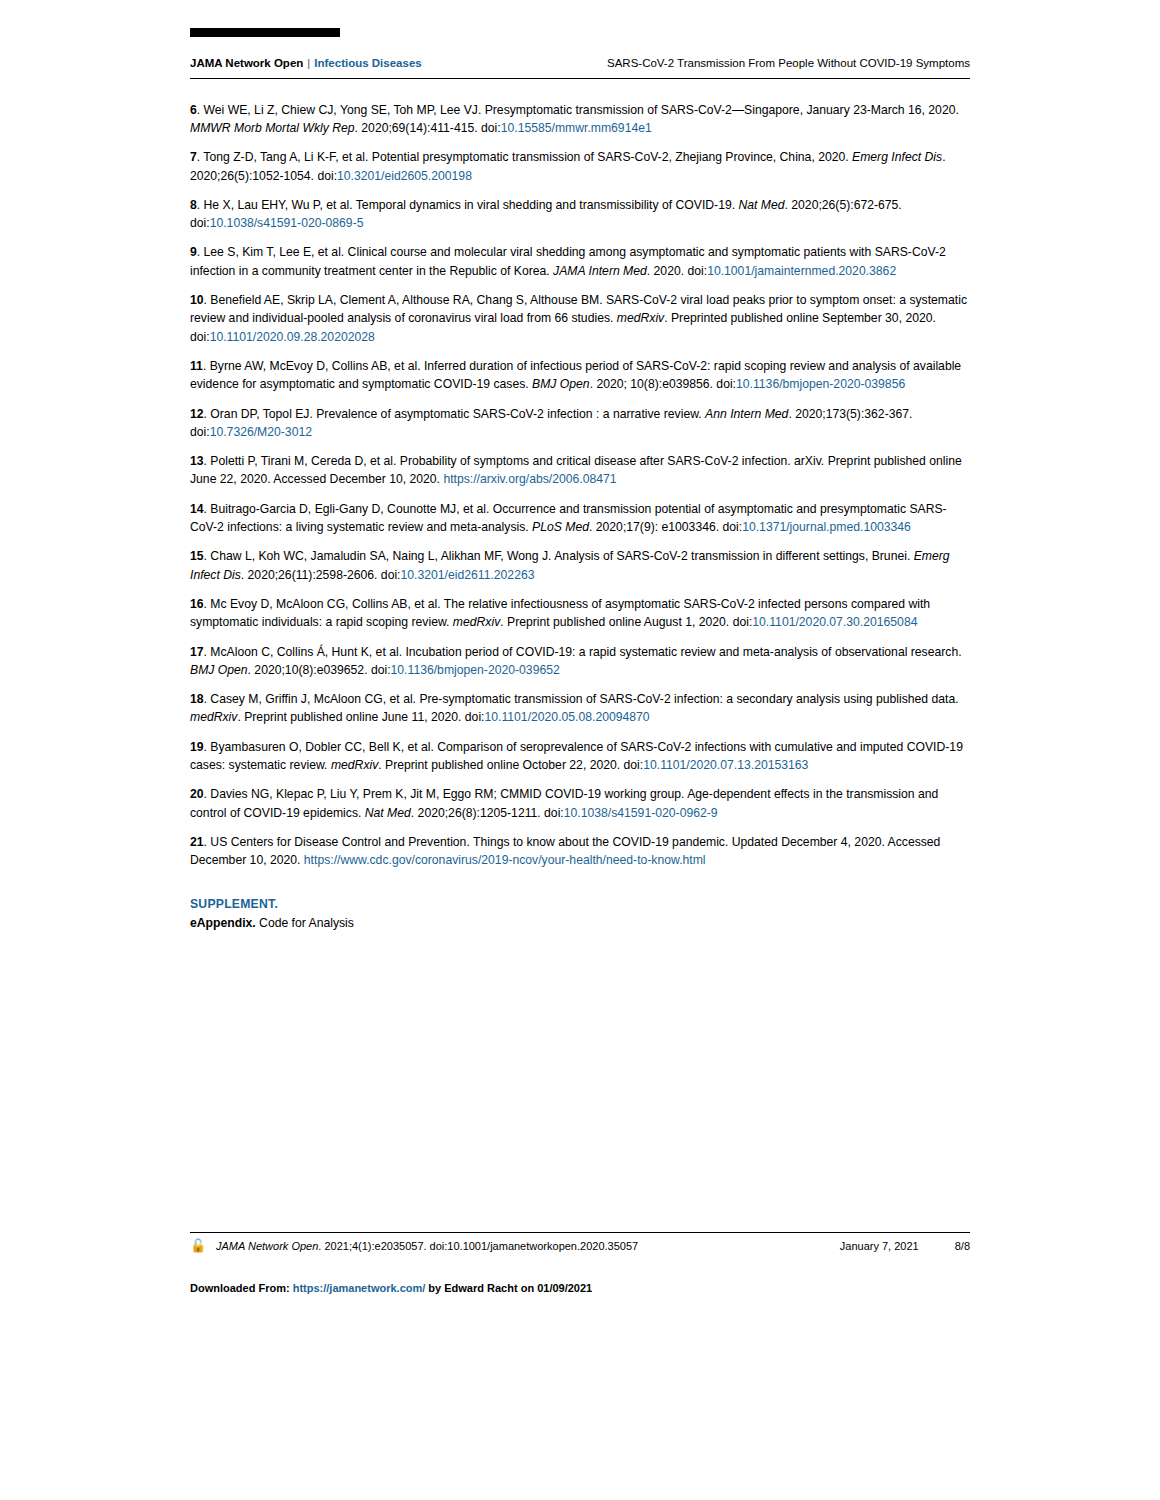JAMA Network Open|Infectious Diseases
SARS-CoV-2 Transmission From People Without COVID-19 Symptoms
6. Wei WE, Li Z, Chiew CJ, Yong SE, Toh MP, Lee VJ. Presymptomatic transmission of SARS-CoV-2—Singapore, January 23-March 16, 2020. MMWR Morb Mortal Wkly Rep. 2020;69(14):411-415. doi:10.15585/mmwr.mm6914e1
7. Tong Z-D, Tang A, Li K-F, et al. Potential presymptomatic transmission of SARS-CoV-2, Zhejiang Province, China, 2020. Emerg Infect Dis. 2020;26(5):1052-1054. doi:10.3201/eid2605.200198
8. He X, Lau EHY, Wu P, et al. Temporal dynamics in viral shedding and transmissibility of COVID-19. Nat Med. 2020;26(5):672-675. doi:10.1038/s41591-020-0869-5
9. Lee S, Kim T, Lee E, et al. Clinical course and molecular viral shedding among asymptomatic and symptomatic patients with SARS-CoV-2 infection in a community treatment center in the Republic of Korea. JAMA Intern Med. 2020. doi:10.1001/jamainternmed.2020.3862
10. Benefield AE, Skrip LA, Clement A, Althouse RA, Chang S, Althouse BM. SARS-CoV-2 viral load peaks prior to symptom onset: a systematic review and individual-pooled analysis of coronavirus viral load from 66 studies. medRxiv. Preprinted published online September 30, 2020. doi:10.1101/2020.09.28.20202028
11. Byrne AW, McEvoy D, Collins AB, et al. Inferred duration of infectious period of SARS-CoV-2: rapid scoping review and analysis of available evidence for asymptomatic and symptomatic COVID-19 cases. BMJ Open. 2020; 10(8):e039856. doi:10.1136/bmjopen-2020-039856
12. Oran DP, Topol EJ. Prevalence of asymptomatic SARS-CoV-2 infection : a narrative review. Ann Intern Med. 2020;173(5):362-367. doi:10.7326/M20-3012
13. Poletti P, Tirani M, Cereda D, et al. Probability of symptoms and critical disease after SARS-CoV-2 infection. arXiv. Preprint published online June 22, 2020. Accessed December 10, 2020. https://arxiv.org/abs/2006.08471
14. Buitrago-Garcia D, Egli-Gany D, Counotte MJ, et al. Occurrence and transmission potential of asymptomatic and presymptomatic SARS-CoV-2 infections: a living systematic review and meta-analysis. PLoS Med. 2020;17(9): e1003346. doi:10.1371/journal.pmed.1003346
15. Chaw L, Koh WC, Jamaludin SA, Naing L, Alikhan MF, Wong J. Analysis of SARS-CoV-2 transmission in different settings, Brunei. Emerg Infect Dis. 2020;26(11):2598-2606. doi:10.3201/eid2611.202263
16. Mc Evoy D, McAloon CG, Collins AB, et al. The relative infectiousness of asymptomatic SARS-CoV-2 infected persons compared with symptomatic individuals: a rapid scoping review. medRxiv. Preprint published online August 1, 2020. doi:10.1101/2020.07.30.20165084
17. McAloon C, Collins Á, Hunt K, et al. Incubation period of COVID-19: a rapid systematic review and meta-analysis of observational research. BMJ Open. 2020;10(8):e039652. doi:10.1136/bmjopen-2020-039652
18. Casey M, Griffin J, McAloon CG, et al. Pre-symptomatic transmission of SARS-CoV-2 infection: a secondary analysis using published data. medRxiv. Preprint published online June 11, 2020. doi:10.1101/2020.05.08.20094870
19. Byambasuren O, Dobler CC, Bell K, et al. Comparison of seroprevalence of SARS-CoV-2 infections with cumulative and imputed COVID-19 cases: systematic review. medRxiv. Preprint published online October 22, 2020. doi:10.1101/2020.07.13.20153163
20. Davies NG, Klepac P, Liu Y, Prem K, Jit M, Eggo RM; CMMID COVID-19 working group. Age-dependent effects in the transmission and control of COVID-19 epidemics. Nat Med. 2020;26(8):1205-1211. doi:10.1038/s41591-020-0962-9
21. US Centers for Disease Control and Prevention. Things to know about the COVID-19 pandemic. Updated December 4, 2020. Accessed December 10, 2020. https://www.cdc.gov/coronavirus/2019-ncov/your-health/need-to-know.html
SUPPLEMENT.
eAppendix. Code for Analysis
🔓 JAMA Network Open. 2021;4(1):e2035057. doi:10.1001/jamanetworkopen.2020.35057 January 7, 2021 8/8
Downloaded From: https://jamanetwork.com/ by Edward Racht on 01/09/2021